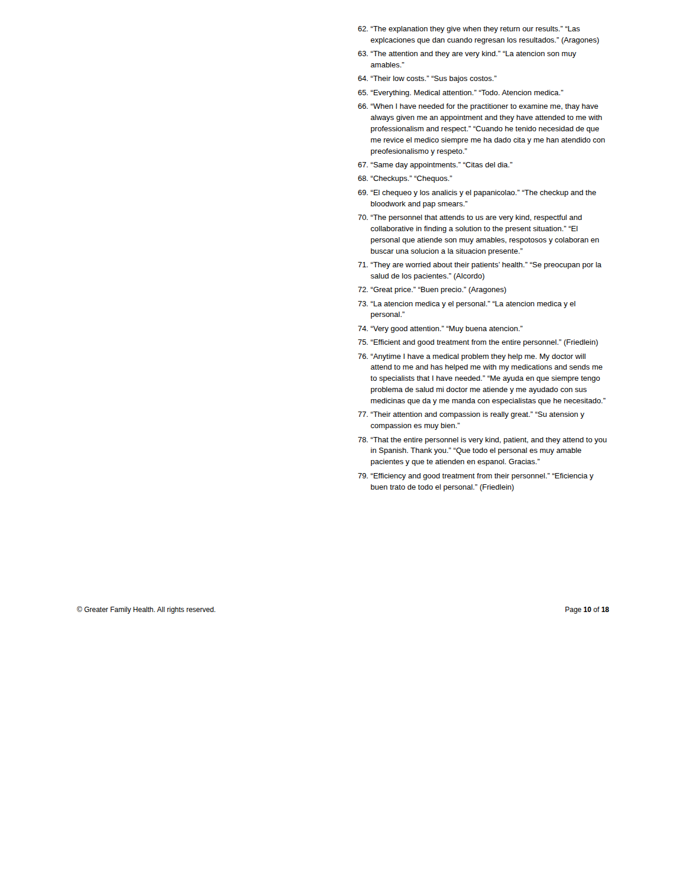“The explanation they give when they return our results.” “Las explcaciones que dan cuando regresan los resultados.” (Aragones)
“The attention and they are very kind.” “La atencion son muy amables.”
“Their low costs.” “Sus bajos costos.”
“Everything. Medical attention.” “Todo. Atencion medica.”
“When I have needed for the practitioner to examine me, thay have always given me an appointment and they have attended to me with professionalism and respect.” “Cuando he tenido necesidad de que me revice el medico siempre me ha dado cita y me han atendido con preofesionalismo y respeto.”
“Same day appointments.” “Citas del dia.”
“Checkups.” “Chequos.”
“El chequeo y los analicis y el papanicolao.” “The checkup and the bloodwork and pap smears.”
“The personnel that attends to us are very kind, respectful and collaborative in finding a solution to the present situation.” “El personal que atiende son muy amables, respotosos y colaboran en buscar una solucion a la situacion presente.”
“They are worried about their patients’ health.” “Se preocupan por la salud de los pacientes.” (Alcordo)
“Great price.” “Buen precio.” (Aragones)
“La atencion medica y el personal.” “La atencion medica y el personal.”
“Very good attention.” “Muy buena atencion.”
“Efficient and good treatment from the entire personnel.” (Friedlein)
“Anytime I have a medical problem they help me. My doctor will attend to me and has helped me with my medications and sends me to specialists that I have needed.” “Me ayuda en que siempre tengo problema de salud mi doctor me atiende y me ayudado con sus medicinas que da y me manda con especialistas que he necesitado.”
“Their attention and compassion is really great.” “Su atension y compassion es muy bien.”
“That the entire personnel is very kind, patient, and they attend to you in Spanish. Thank you.” “Que todo el personal es muy amable pacientes y que te atienden en espanol. Gracias.”
“Efficiency and good treatment from their personnel.” “Eficiencia y buen trato de todo el personal.” (Friedlein)
© Greater Family Health. All rights reserved.
Page 10 of 18